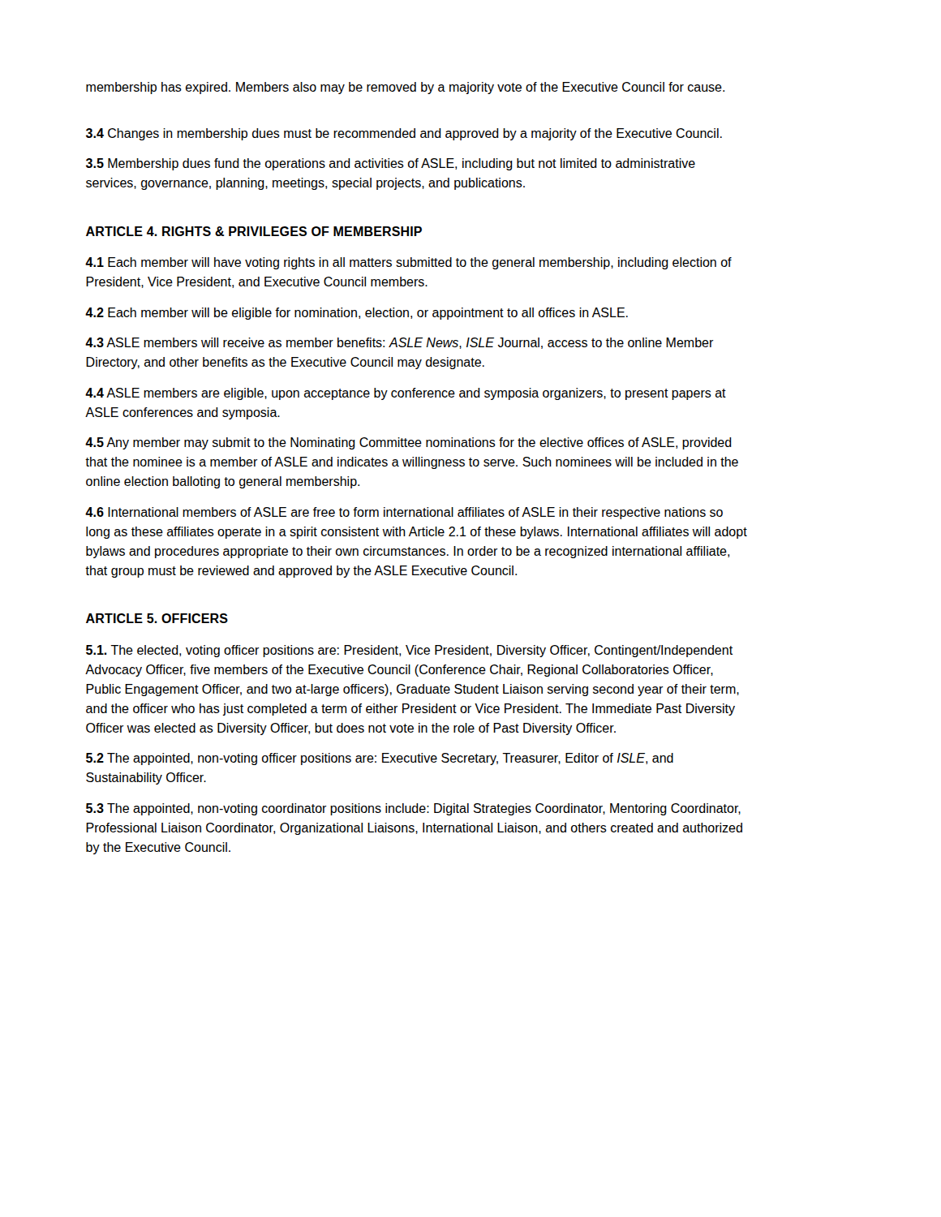membership has expired. Members also may be removed by a majority vote of the Executive Council for cause.
3.4 Changes in membership dues must be recommended and approved by a majority of the Executive Council.
3.5 Membership dues fund the operations and activities of ASLE, including but not limited to administrative services, governance, planning, meetings, special projects, and publications.
ARTICLE 4. RIGHTS & PRIVILEGES OF MEMBERSHIP
4.1 Each member will have voting rights in all matters submitted to the general membership, including election of President, Vice President, and Executive Council members.
4.2 Each member will be eligible for nomination, election, or appointment to all offices in ASLE.
4.3 ASLE members will receive as member benefits: ASLE News, ISLE Journal, access to the online Member Directory, and other benefits as the Executive Council may designate.
4.4 ASLE members are eligible, upon acceptance by conference and symposia organizers, to present papers at ASLE conferences and symposia.
4.5 Any member may submit to the Nominating Committee nominations for the elective offices of ASLE, provided that the nominee is a member of ASLE and indicates a willingness to serve. Such nominees will be included in the online election balloting to general membership.
4.6 International members of ASLE are free to form international affiliates of ASLE in their respective nations so long as these affiliates operate in a spirit consistent with Article 2.1 of these bylaws. International affiliates will adopt bylaws and procedures appropriate to their own circumstances. In order to be a recognized international affiliate, that group must be reviewed and approved by the ASLE Executive Council.
ARTICLE 5. OFFICERS
5.1. The elected, voting officer positions are: President, Vice President, Diversity Officer, Contingent/Independent Advocacy Officer, five members of the Executive Council (Conference Chair, Regional Collaboratories Officer, Public Engagement Officer, and two at-large officers), Graduate Student Liaison serving second year of their term, and the officer who has just completed a term of either President or Vice President. The Immediate Past Diversity Officer was elected as Diversity Officer, but does not vote in the role of Past Diversity Officer.
5.2 The appointed, non-voting officer positions are: Executive Secretary, Treasurer, Editor of ISLE, and Sustainability Officer.
5.3 The appointed, non-voting coordinator positions include: Digital Strategies Coordinator, Mentoring Coordinator, Professional Liaison Coordinator, Organizational Liaisons, International Liaison, and others created and authorized by the Executive Council.